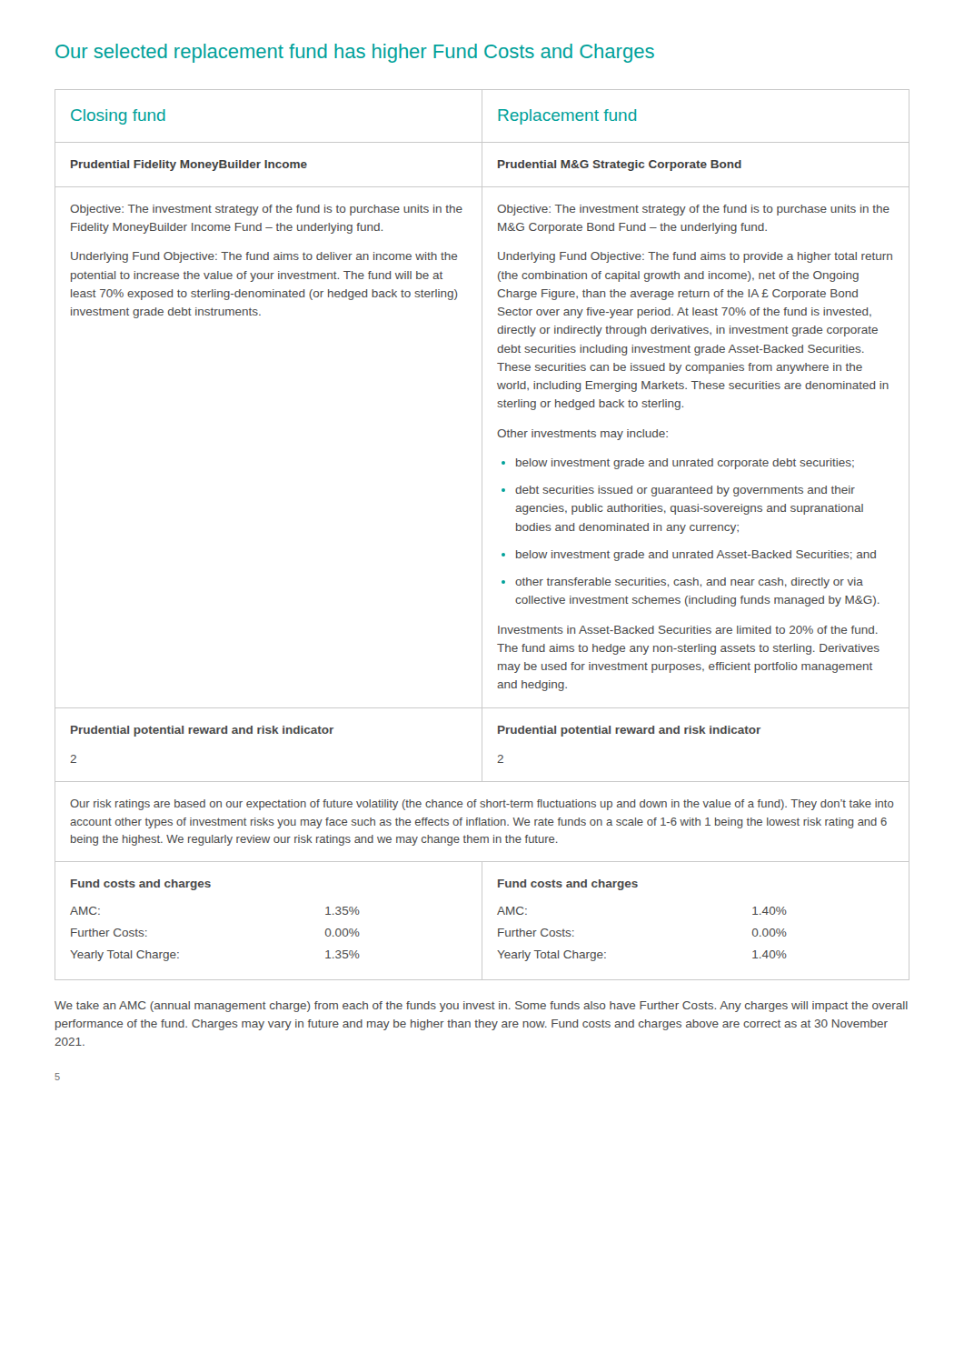Our selected replacement fund has higher Fund Costs and Charges
| Closing fund | Replacement fund |
| --- | --- |
| Prudential Fidelity MoneyBuilder Income | Prudential M&G Strategic Corporate Bond |
| Objective: The investment strategy of the fund is to purchase units in the Fidelity MoneyBuilder Income Fund – the underlying fund. Underlying Fund Objective: The fund aims to deliver an income with the potential to increase the value of your investment. The fund will be at least 70% exposed to sterling-denominated (or hedged back to sterling) investment grade debt instruments. | Objective: The investment strategy of the fund is to purchase units in the M&G Corporate Bond Fund – the underlying fund. Underlying Fund Objective: The fund aims to provide a higher total return (the combination of capital growth and income), net of the Ongoing Charge Figure, than the average return of the IA £ Corporate Bond Sector over any five-year period. At least 70% of the fund is invested, directly or indirectly through derivatives, in investment grade corporate debt securities including investment grade Asset-Backed Securities. These securities can be issued by companies from anywhere in the world, including Emerging Markets. These securities are denominated in sterling or hedged back to sterling. Other investments may include: below investment grade and unrated corporate debt securities; debt securities issued or guaranteed by governments and their agencies, public authorities, quasi-sovereigns and supranational bodies and denominated in any currency; below investment grade and unrated Asset-Backed Securities; and other transferable securities, cash, and near cash, directly or via collective investment schemes (including funds managed by M&G). Investments in Asset-Backed Securities are limited to 20% of the fund. The fund aims to hedge any non-sterling assets to sterling. Derivatives may be used for investment purposes, efficient portfolio management and hedging. |
| Prudential potential reward and risk indicator 2 | Prudential potential reward and risk indicator 2 |
| Our risk ratings are based on our expectation of future volatility (the chance of short-term fluctuations up and down in the value of a fund). They don’t take into account other types of investment risks you may face such as the effects of inflation. We rate funds on a scale of 1-6 with 1 being the lowest risk rating and 6 being the highest. We regularly review our risk ratings and we may change them in the future. |
| Fund costs and charges / AMC: / 1.35% / / Further Costs: / 0.00% / / Yearly Total Charge: / 1.35% / | Fund costs and charges / AMC: / 1.40% / / Further Costs: / 0.00% / / Yearly Total Charge: / 1.40% / |
We take an AMC (annual management charge) from each of the funds you invest in. Some funds also have Further Costs. Any charges will impact the overall performance of the fund. Charges may vary in future and may be higher than they are now. Fund costs and charges above are correct as at 30 November 2021.
5